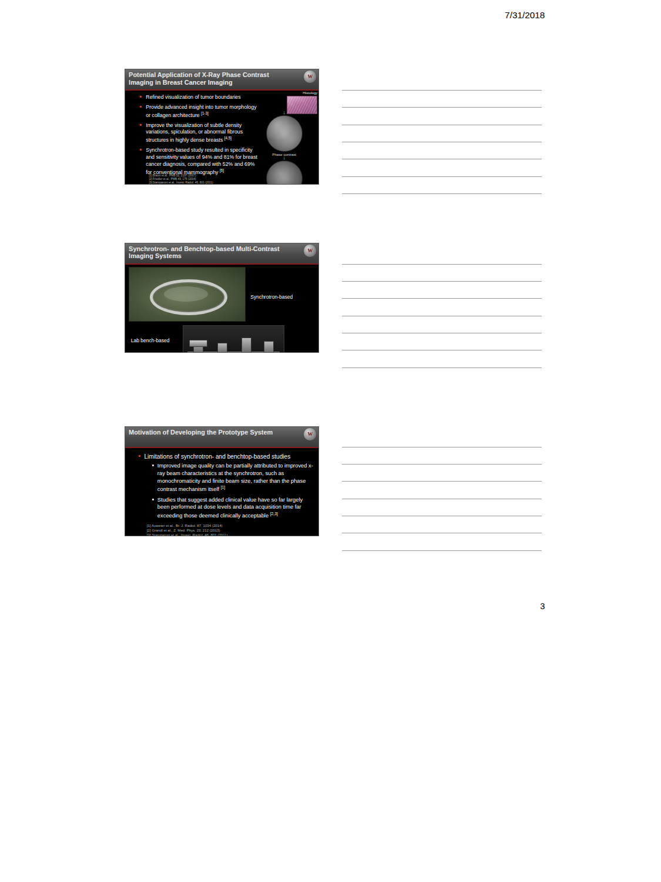7/31/2018
Potential Application of X-Ray Phase Contrast
Imaging in Breast Cancer Imaging
W
Refined visualization of tumor boundaries
Provide advanced insight into tumor morphology or collagen architecture [1-3]
Improve the visualization of subtle density variations, spiculation, or abnormal fibrous structures in highly dense breasts [4,5]
Synchrotron-based study resulted in specificity and sensitivity values of 94% and 81% for breast cancer diagnosis, compared with 52% and 69% for conventional mammography [6]
[1] Bravin et al., PMB 52, 2197 (2007)
[2] Friedler et al., PMB 49, 175 (2004)
[3] Stampanoni et al., Invest. Radiol. 46, 801 (2011)
[4] Morita et al., Lect Notes Comput Sci 5116, 228 (2008)
[5] Hauser et al., Invest. Radiol. 49, 131 (2014)
[6] Castelli et al., Radiology 259, 684 (2011)
Histology
↓
Phase contrast
↓
Absorption
J. Zambelli, PhD Thesis, UW-Madison (2010)
Synchrotron- and Benchtop-based Multi-Contrast
Imaging Systems
W
Synchrotron-based
Lab bench-based
Motivation of Developing the Prototype System
W
Limitations of synchrotron- and benchtop-based studies
Improved image quality can be partially attributed to improved x-ray beam characteristics at the synchrotron, such as monochromaticity and finite beam size, rather than the phase contrast mechanism itself [1]
Studies that suggest added clinical value have so far largely been performed at dose levels and data acquisition time far exceeding those deemed clinically acceptable [2,3]
[1] Auweter et al., Br. J. Radiol. 87, 1034 (2014)
[2] Grandl et al., Z. Med. Phys. 23, 212 (2013)
[3] Stampatoni et al., Invest. Radiol. 46, 801 (2011)
3